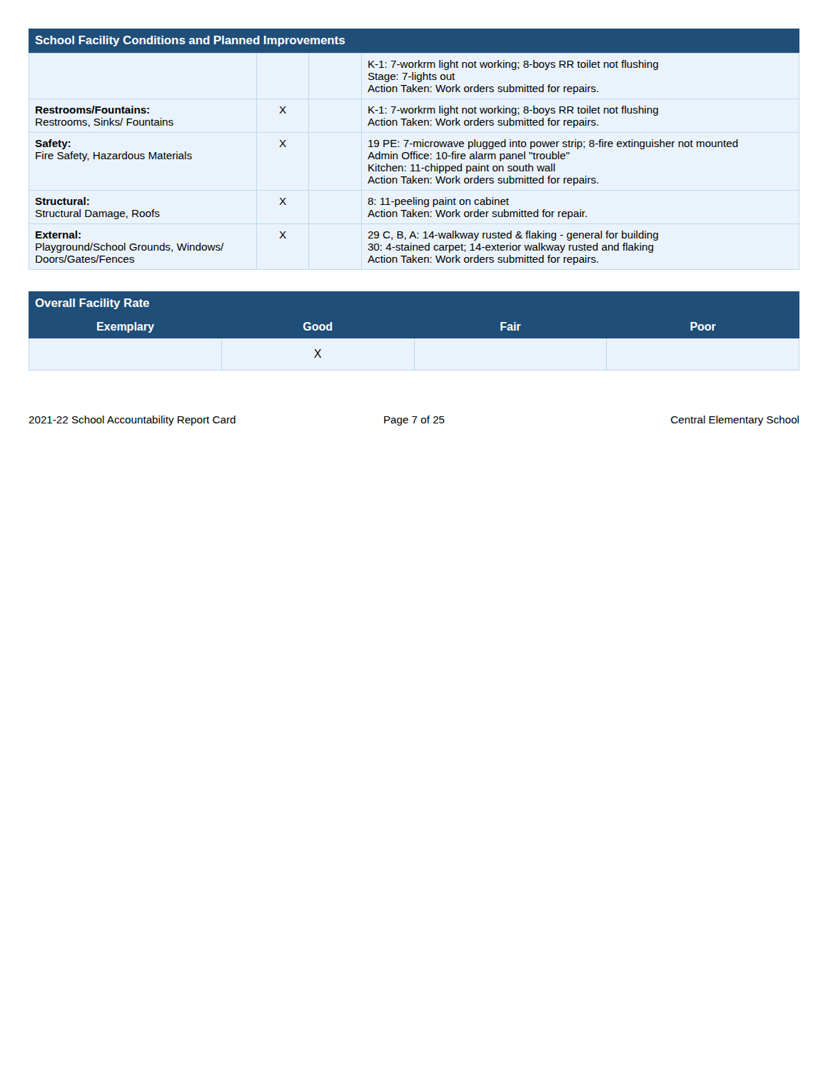School Facility Conditions and Planned Improvements
| | | | K-1: 7-workrm light not working; 8-boys RR toilet not flushing Stage: 7-lights out Action Taken: Work orders submitted for repairs. |
| Restrooms/Fountains: Restrooms, Sinks/ Fountains | X | | K-1: 7-workrm light not working; 8-boys RR toilet not flushing Action Taken: Work orders submitted for repairs. |
| Safety: Fire Safety, Hazardous Materials | X | | 19 PE: 7-microwave plugged into power strip; 8-fire extinguisher not mounted Admin Office: 10-fire alarm panel "trouble" Kitchen: 11-chipped paint on south wall Action Taken: Work orders submitted for repairs. |
| Structural: Structural Damage, Roofs | X | | 8: 11-peeling paint on cabinet Action Taken: Work order submitted for repair. |
| External: Playground/School Grounds, Windows/ Doors/Gates/Fences | X | | 29 C, B, A: 14-walkway rusted & flaking - general for building 30: 4-stained carpet; 14-exterior walkway rusted and flaking Action Taken: Work orders submitted for repairs. |
Overall Facility Rate
| Exemplary | Good | Fair | Poor |
| --- | --- | --- | --- |
| | X | | |
2021-22 School Accountability Report Card
Page 7 of 25
Central Elementary School